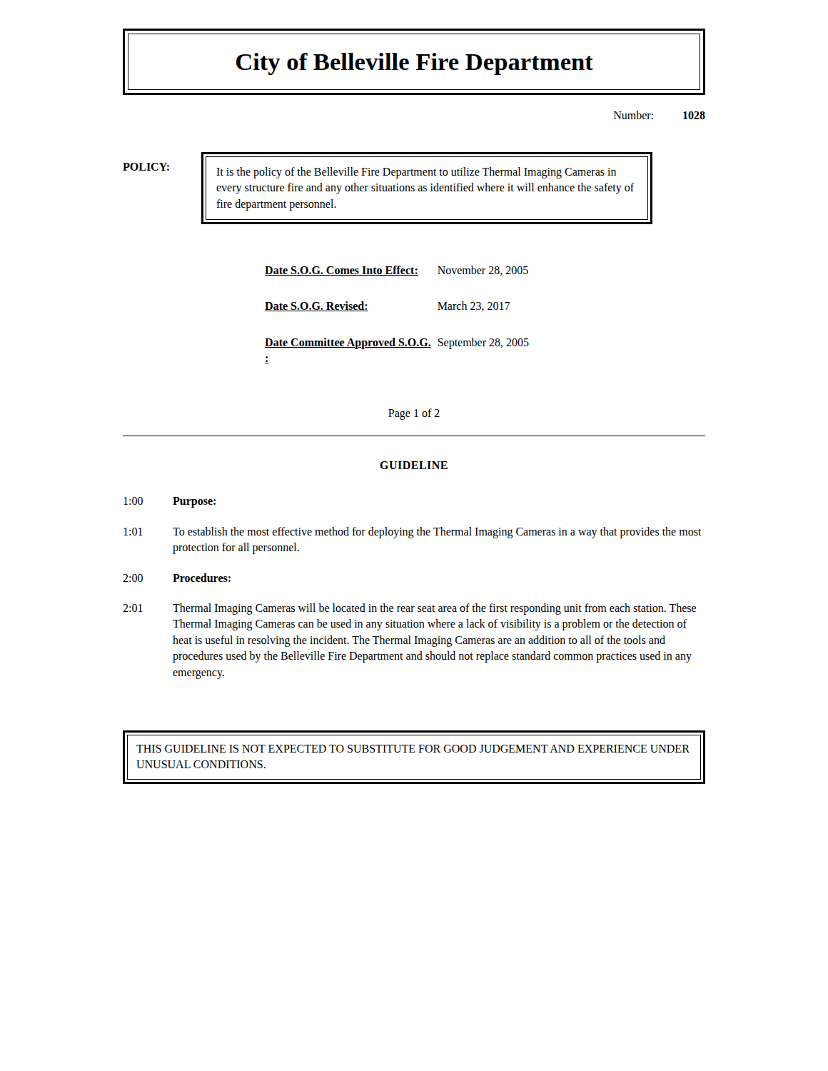City of Belleville Fire Department
Number: 1028
POLICY:
It is the policy of the Belleville Fire Department to utilize Thermal Imaging Cameras in every structure fire and any other situations as identified where it will enhance the safety of fire department personnel.
| Date S.O.G. Comes Into Effect: | November 28, 2005 |
| Date S.O.G. Revised: | March 23, 2017 |
| Date Committee Approved S.O.G. : | September 28, 2005 |
Page 1 of 2
GUIDELINE
1:00
Purpose:
1:01
To establish the most effective method for deploying the Thermal Imaging Cameras in a way that provides the most protection for all personnel.
2:00
Procedures:
2:01
Thermal Imaging Cameras will be located in the rear seat area of the first responding unit from each station. These Thermal Imaging Cameras can be used in any situation where a lack of visibility is a problem or the detection of heat is useful in resolving the incident. The Thermal Imaging Cameras are an addition to all of the tools and procedures used by the Belleville Fire Department and should not replace standard common practices used in any emergency.
This guideline is not expected to substitute for good judgement and experience under unusual conditions.